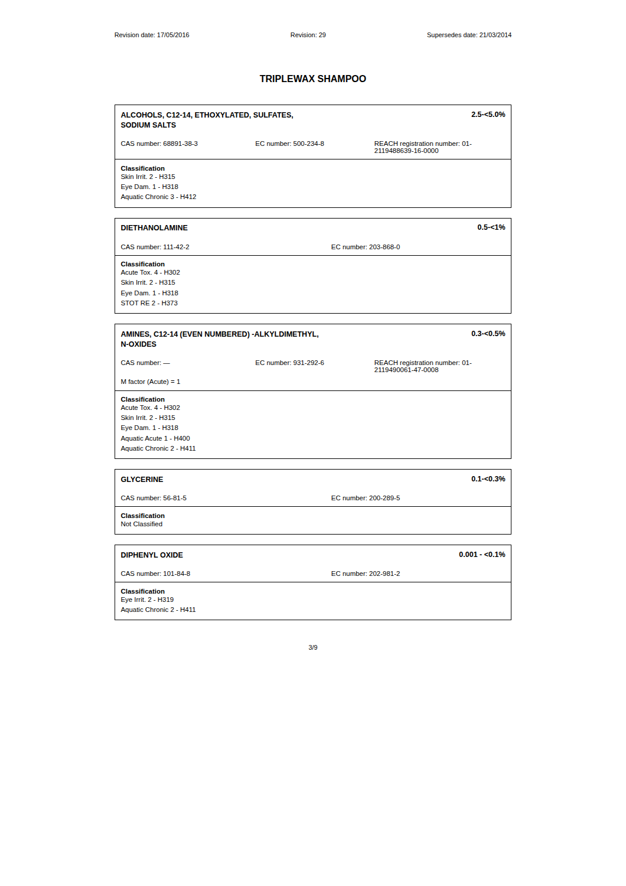Revision date: 17/05/2016 Revision: 29 Supersedes date: 21/03/2014
TRIPLEWAX SHAMPOO
| ALCOHOLS, C12-14, ETHOXYLATED, SULFATES, SODIUM SALTS | 2.5-<5.0% |
| CAS number: 68891-38-3 | EC number: 500-234-8 | REACH registration number: 01-2119488639-16-0000 |
| Classification Skin Irrit. 2 - H315 Eye Dam. 1 - H318 Aquatic Chronic 3 - H412 |
| DIETHANOLAMINE | 0.5-<1% |
| CAS number: 111-42-2 | EC number: 203-868-0 |
| Classification Acute Tox. 4 - H302 Skin Irrit. 2 - H315 Eye Dam. 1 - H318 STOT RE 2 - H373 |
| AMINES, C12-14 (EVEN NUMBERED) -ALKYLDIMETHYL, N-OXIDES | 0.3-<0.5% |
| CAS number: — | EC number: 931-292-6 | REACH registration number: 01-2119490061-47-0008 |
| M factor (Acute) = 1 |
| Classification Acute Tox. 4 - H302 Skin Irrit. 2 - H315 Eye Dam. 1 - H318 Aquatic Acute 1 - H400 Aquatic Chronic 2 - H411 |
| GLYCERINE | 0.1-<0.3% |
| CAS number: 56-81-5 | EC number: 200-289-5 |
| Classification Not Classified |
| DIPHENYL OXIDE | 0.001 - <0.1% |
| CAS number: 101-84-8 | EC number: 202-981-2 |
| Classification Eye Irrit. 2 - H319 Aquatic Chronic 2 - H411 |
3/9